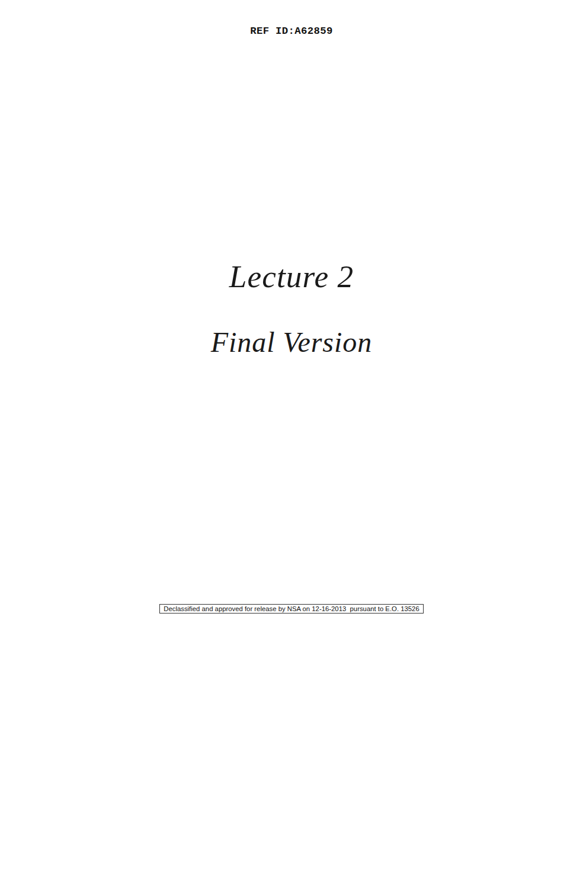REF ID:A62859
Lecture 2
Final Version
Declassified and approved for release by NSA on 12-16-2013 pursuant to E.O. 13526